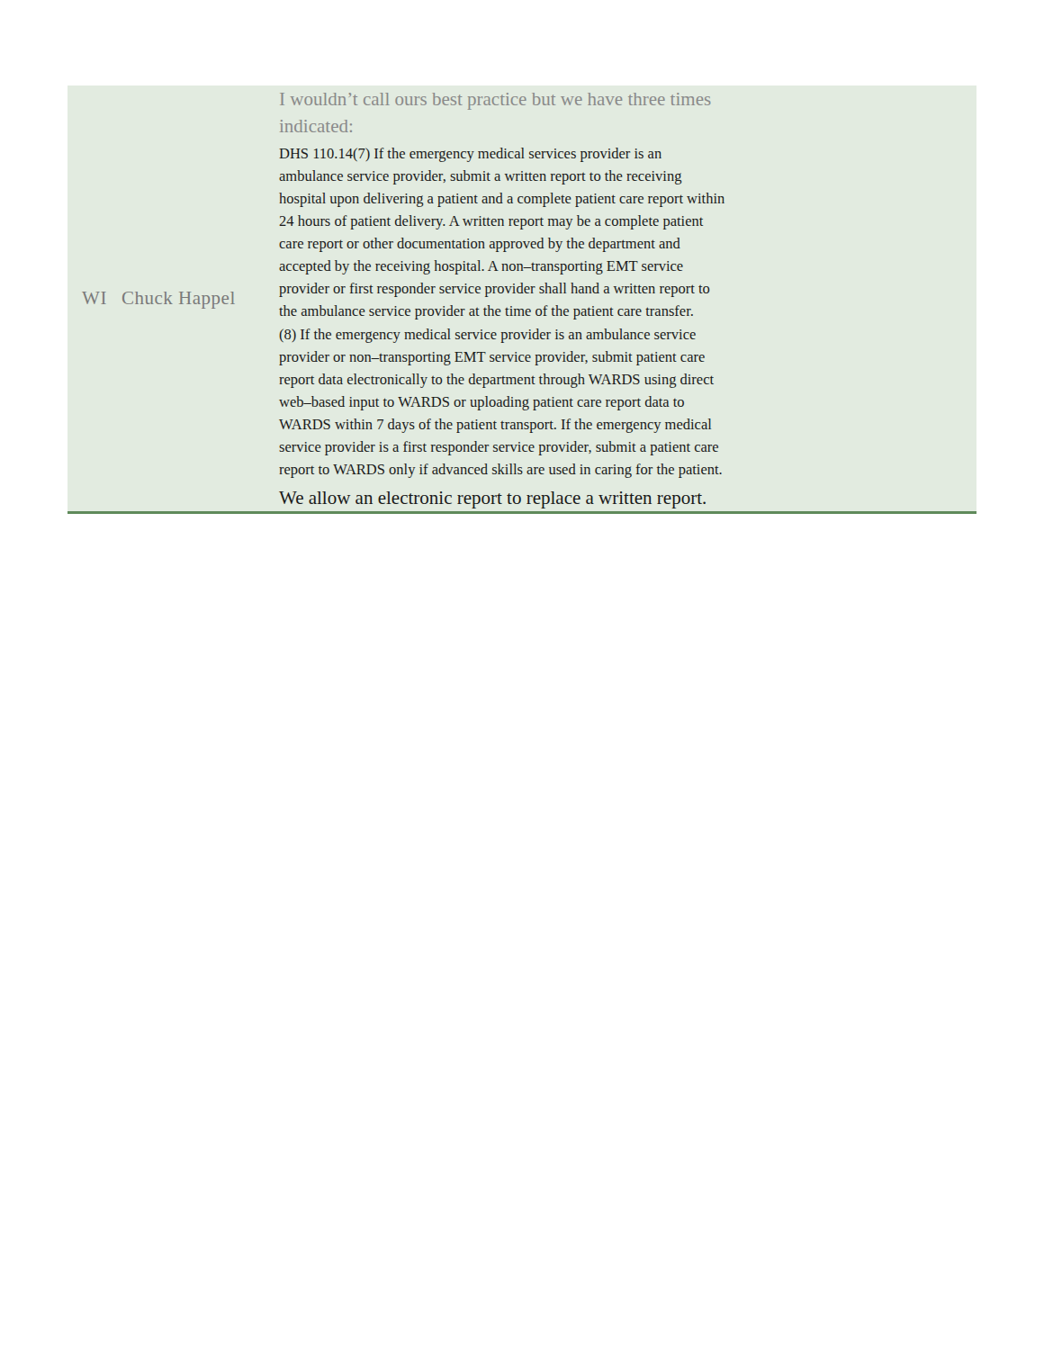| WI | Chuck Happel | I wouldn’t call ours best practice but we have three times indicated: DHS 110.14(7) If the emergency medical services provider is an ambulance service provider, submit a written report to the receiving hospital upon delivering a patient and a complete patient care report within 24 hours of patient delivery. A written report may be a complete patient care report or other documentation approved by the department and accepted by the receiving hospital. A non–transporting EMT service provider or first responder service provider shall hand a written report to the ambulance service provider at the time of the patient care transfer. (8) If the emergency medical service provider is an ambulance service provider or non–transporting EMT service provider, submit patient care report data electronically to the department through WARDS using direct web–based input to WARDS or uploading patient care report data to WARDS within 7 days of the patient transport. If the emergency medical service provider is a first responder service provider, submit a patient care report to WARDS only if advanced skills are used in caring for the patient. We allow an electronic report to replace a written report. | |